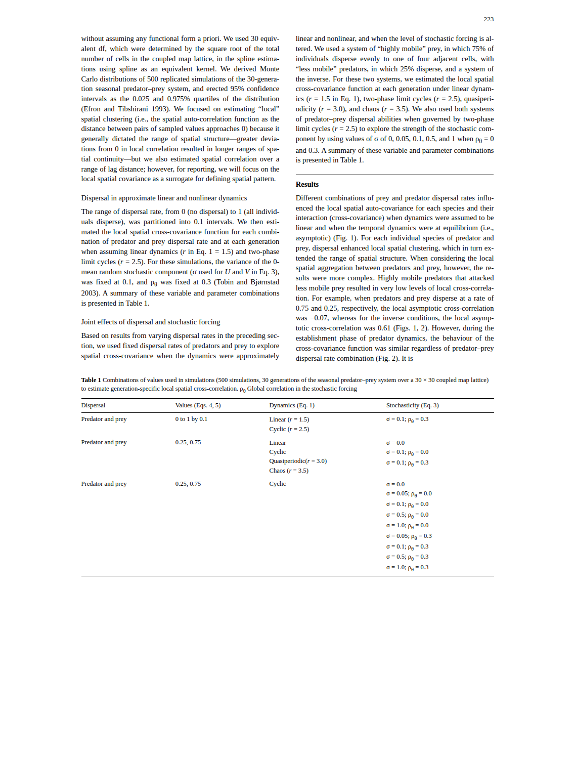223
without assuming any functional form a priori. We used 30 equivalent df, which were determined by the square root of the total number of cells in the coupled map lattice, in the spline estimations using spline as an equivalent kernel. We derived Monte Carlo distributions of 500 replicated simulations of the 30-generation seasonal predator–prey system, and erected 95% confidence intervals as the 0.025 and 0.975% quartiles of the distribution (Efron and Tibshirani 1993). We focused on estimating “local” spatial clustering (i.e., the spatial auto-correlation function as the distance between pairs of sampled values approaches 0) because it generally dictated the range of spatial structure—greater deviations from 0 in local correlation resulted in longer ranges of spatial continuity—but we also estimated spatial correlation over a range of lag distance; however, for reporting, we will focus on the local spatial covariance as a surrogate for defining spatial pattern.
Dispersal in approximate linear and nonlinear dynamics
The range of dispersal rate, from 0 (no dispersal) to 1 (all individuals disperse), was partitioned into 0.1 intervals. We then estimated the local spatial cross-covariance function for each combination of predator and prey dispersal rate and at each generation when assuming linear dynamics (r in Eq. 1 = 1.5) and two-phase limit cycles (r = 2.5). For these simulations, the variance of the 0-mean random stochastic component (σ used for U and V in Eq. 3), was fixed at 0.1, and ρθ was fixed at 0.3 (Tobin and Bjørnstad 2003). A summary of these variable and parameter combinations is presented in Table 1.
Joint effects of dispersal and stochastic forcing
Based on results from varying dispersal rates in the preceding section, we used fixed dispersal rates of predators and prey to explore spatial cross-covariance when the dynamics were approximately linear and nonlinear, and when the level of stochastic forcing is altered. We used a system of “highly mobile” prey, in which 75% of individuals disperse evenly to one of four adjacent cells, with “less mobile” predators, in which 25% disperse, and a system of the inverse. For these two systems, we estimated the local spatial cross-covariance function at each generation under linear dynamics (r = 1.5 in Eq. 1), two-phase limit cycles (r = 2.5), quasiperiodicity (r = 3.0), and chaos (r = 3.5). We also used both systems of predator–prey dispersal abilities when governed by two-phase limit cycles (r = 2.5) to explore the strength of the stochastic component by using values of σ of 0, 0.05, 0.1, 0.5, and 1 when ρθ = 0 and 0.3. A summary of these variable and parameter combinations is presented in Table 1.
Results
Different combinations of prey and predator dispersal rates influenced the local spatial auto-covariance for each species and their interaction (cross-covariance) when dynamics were assumed to be linear and when the temporal dynamics were at equilibrium (i.e., asymptotic) (Fig. 1). For each individual species of predator and prey, dispersal enhanced local spatial clustering, which in turn extended the range of spatial structure. When considering the local spatial aggregation between predators and prey, however, the results were more complex. Highly mobile predators that attacked less mobile prey resulted in very low levels of local cross-correlation. For example, when predators and prey disperse at a rate of 0.75 and 0.25, respectively, the local asymptotic cross-correlation was −0.07, whereas for the inverse conditions, the local asymptotic cross-correlation was 0.61 (Figs. 1, 2). However, during the establishment phase of predator dynamics, the behaviour of the cross-covariance function was similar regardless of predator–prey dispersal rate combination (Fig. 2). It is
Table 1 Combinations of values used in simulations (500 simulations, 30 generations of the seasonal predator–prey system over a 30 × 30 coupled map lattice) to estimate generation-specific local spatial cross-correlation. ρθ Global correlation in the stochastic forcing
| Dispersal | Values (Eqs. 4, 5) | Dynamics (Eq. 1) | Stochasticity (Eq. 3) |
| --- | --- | --- | --- |
| Predator and prey | 0 to 1 by 0.1 | Linear ( r = 1.5) Cyclic ( r = 2.5) | σ = 0.1; ρ θ = 0.3 |
| Predator and prey | 0.25, 0.75 | Linear Cyclic Quasiperiodic( r = 3.0) Chaos ( r = 3.5) | σ = 0.0 σ = 0.1; ρ θ = 0.0 σ = 0.1; ρ θ = 0.3 |
| Predator and prey | 0.25, 0.75 | Cyclic | σ = 0.0 σ = 0.05; ρ θ = 0.0 σ = 0.1; ρ θ = 0.0 σ = 0.5; ρ θ = 0.0 σ = 1.0; ρ θ = 0.0 σ = 0.05; ρ θ = 0.3 σ = 0.1; ρ θ = 0.3 σ = 0.5; ρ θ = 0.3 σ = 1.0; ρ θ = 0.3 |